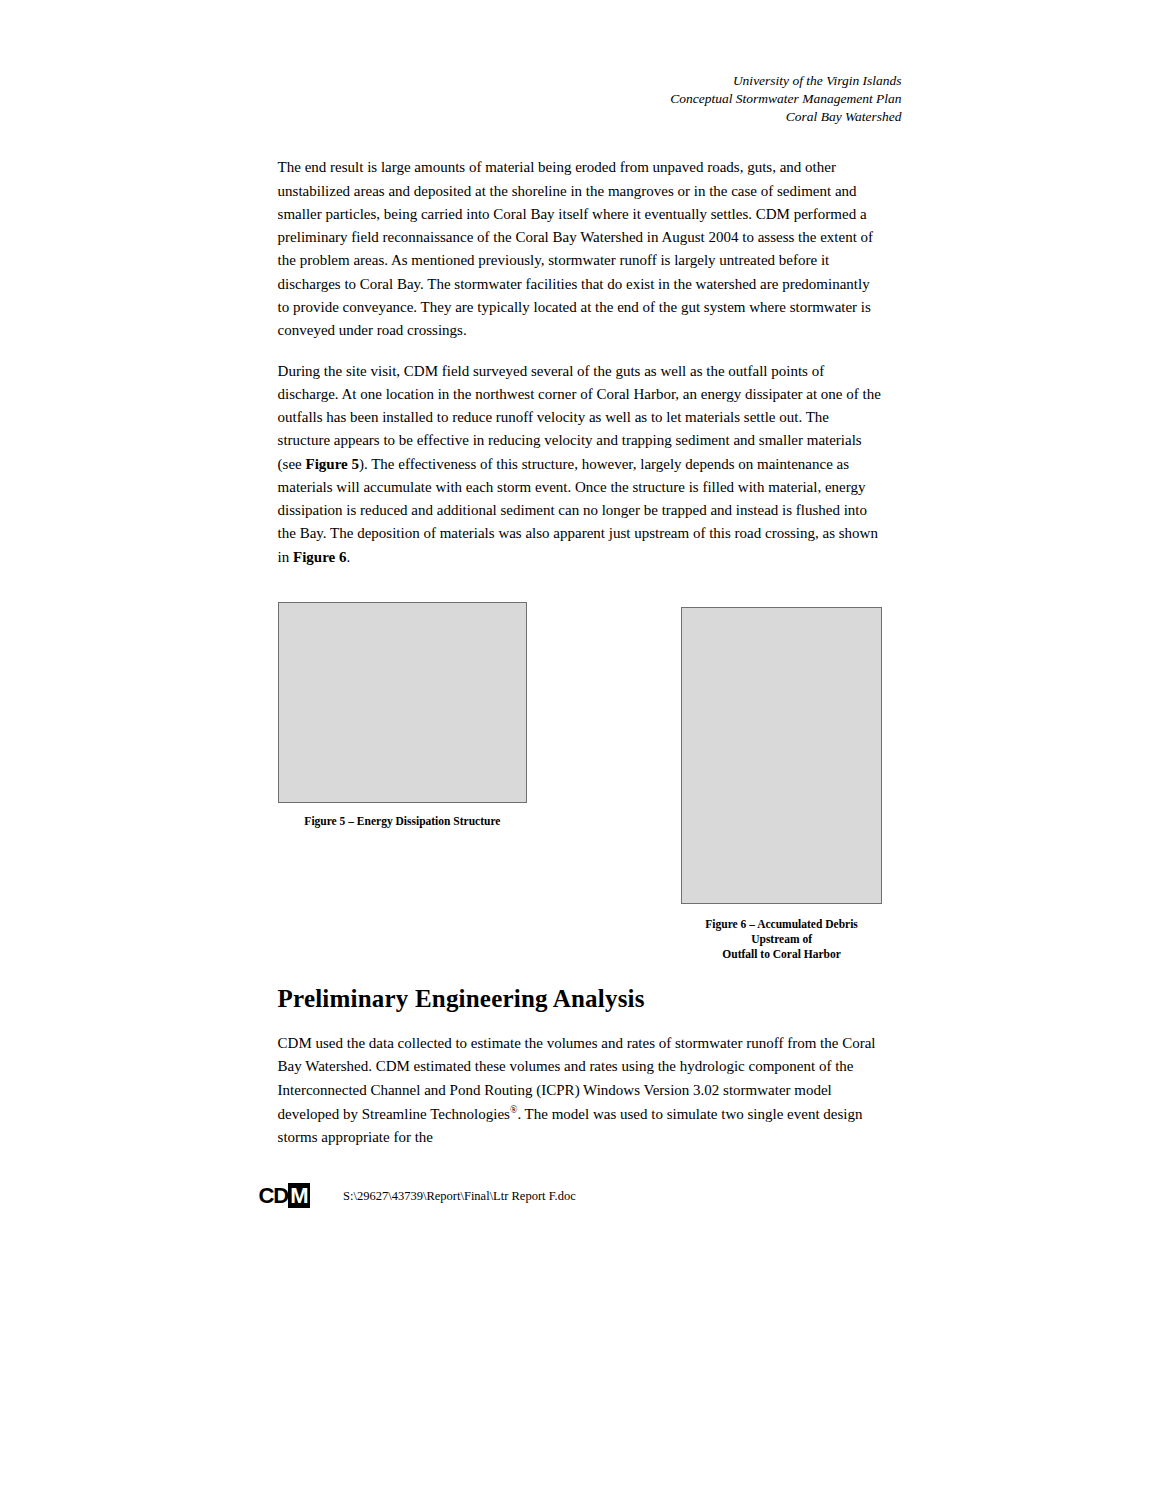University of the Virgin Islands
Conceptual Stormwater Management Plan
Coral Bay Watershed
The end result is large amounts of material being eroded from unpaved roads, guts, and other unstabilized areas and deposited at the shoreline in the mangroves or in the case of sediment and smaller particles, being carried into Coral Bay itself where it eventually settles. CDM performed a preliminary field reconnaissance of the Coral Bay Watershed in August 2004 to assess the extent of the problem areas. As mentioned previously, stormwater runoff is largely untreated before it discharges to Coral Bay. The stormwater facilities that do exist in the watershed are predominantly to provide conveyance. They are typically located at the end of the gut system where stormwater is conveyed under road crossings.
During the site visit, CDM field surveyed several of the guts as well as the outfall points of discharge. At one location in the northwest corner of Coral Harbor, an energy dissipater at one of the outfalls has been installed to reduce runoff velocity as well as to let materials settle out. The structure appears to be effective in reducing velocity and trapping sediment and smaller materials (see Figure 5). The effectiveness of this structure, however, largely depends on maintenance as materials will accumulate with each storm event. Once the structure is filled with material, energy dissipation is reduced and additional sediment can no longer be trapped and instead is flushed into the Bay. The deposition of materials was also apparent just upstream of this road crossing, as shown in Figure 6.
Figure 5 – Energy Dissipation Structure
Figure 6 – Accumulated Debris Upstream of
Outfall to Coral Harbor
Preliminary Engineering Analysis
CDM used the data collected to estimate the volumes and rates of stormwater runoff from the Coral Bay Watershed. CDM estimated these volumes and rates using the hydrologic component of the Interconnected Channel and Pond Routing (ICPR) Windows Version 3.02 stormwater model developed by Streamline Technologies®. The model was used to simulate two single event design storms appropriate for the
CDM
S:\29627\43739\Report\Final\Ltr Report F.doc